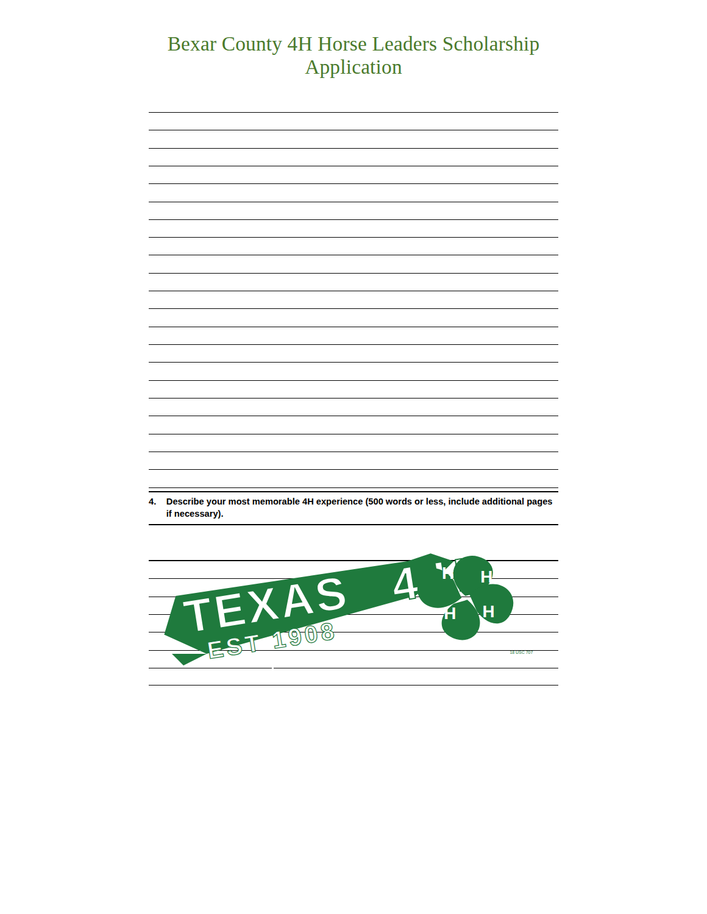Bexar County 4H Horse Leaders Scholarship Application
4. Describe your most memorable 4H experience (500 words or less, include additional pages if necessary).
TEXAS 4-H EST 1908 H H H H 18 USC 707